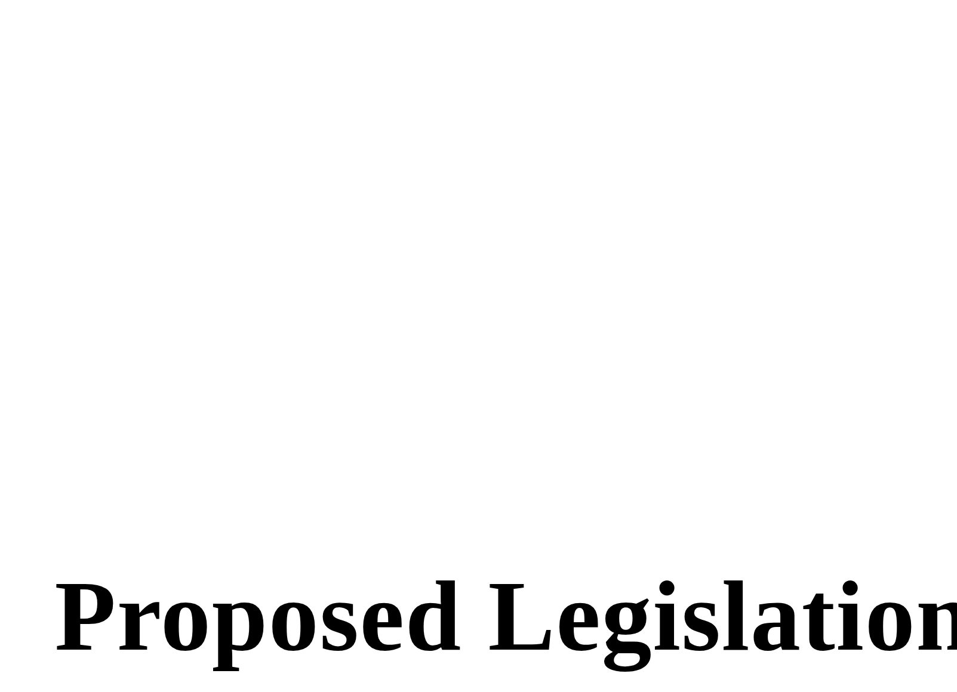Proposed Legislation